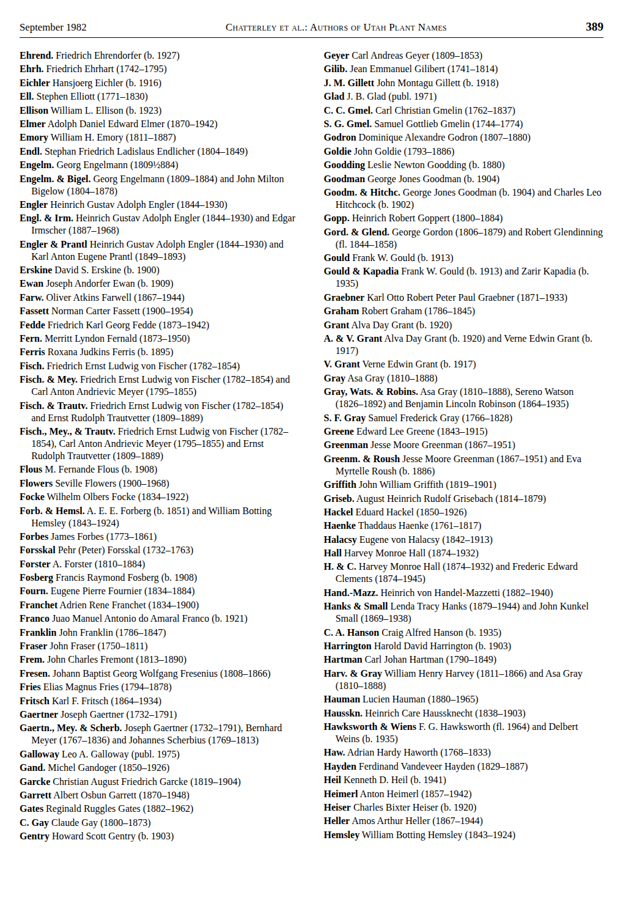September 1982 Chatterley et al.: Authors of Utah Plant Names 389
Ehrend. Friedrich Ehrendorfer (b. 1927)
Ehrh. Friedrich Ehrhart (1742–1795)
Eichler Hansjoerg Eichler (b. 1916)
Ell. Stephen Elliott (1771–1830)
Ellison William L. Ellison (b. 1923)
Elmer Adolph Daniel Edward Elmer (1870–1942)
Emory William H. Emory (1811–1887)
Endl. Stephan Friedrich Ladislaus Endlicher (1804–1849)
Engelm. Georg Engelmann (1809½884)
Engelm. & Bigel. Georg Engelmann (1809–1884) and John Milton Bigelow (1804–1878)
Engler Heinrich Gustav Adolph Engler (1844–1930)
Engl. & Irm. Heinrich Gustav Adolph Engler (1844–1930) and Edgar Irmscher (1887–1968)
Engler & Prantl Heinrich Gustav Adolph Engler (1844–1930) and Karl Anton Eugene Prantl (1849–1893)
Erskine David S. Erskine (b. 1900)
Ewan Joseph Andorfer Ewan (b. 1909)
Farw. Oliver Atkins Farwell (1867–1944)
Fassett Norman Carter Fassett (1900–1954)
Fedde Friedrich Karl Georg Fedde (1873–1942)
Fern. Merritt Lyndon Fernald (1873–1950)
Ferris Roxana Judkins Ferris (b. 1895)
Fisch. Friedrich Ernst Ludwig von Fischer (1782–1854)
Fisch. & Mey. Friedrich Ernst Ludwig von Fischer (1782–1854) and Carl Anton Andrievic Meyer (1795–1855)
Fisch. & Trautv. Friedrich Ernst Ludwig von Fischer (1782–1854) and Ernst Rudolph Trautvetter (1809–1889)
Fisch., Mey., & Trautv. Friedrich Ernst Ludwig von Fischer (1782–1854), Carl Anton Andrievic Meyer (1795–1855) and Ernst Rudolph Trautvetter (1809–1889)
Flous M. Fernande Flous (b. 1908)
Flowers Seville Flowers (1900–1968)
Focke Wilhelm Olbers Focke (1834–1922)
Forb. & Hemsl. A. E. E. Forberg (b. 1851) and William Botting Hemsley (1843–1924)
Forbes James Forbes (1773–1861)
Forsskal Pehr (Peter) Forsskal (1732–1763)
Forster A. Forster (1810–1884)
Fosberg Francis Raymond Fosberg (b. 1908)
Fourn. Eugene Pierre Fournier (1834–1884)
Franchet Adrien Rene Franchet (1834–1900)
Franco Juao Manuel Antonio do Amaral Franco (b. 1921)
Franklin John Franklin (1786–1847)
Fraser John Fraser (1750–1811)
Frem. John Charles Fremont (1813–1890)
Fresen. Johann Baptist Georg Wolfgang Fresenius (1808–1866)
Fries Elias Magnus Fries (1794–1878)
Fritsch Karl F. Fritsch (1864–1934)
Gaertner Joseph Gaertner (1732–1791)
Gaertn., Mey. & Scherb. Joseph Gaertner (1732–1791), Bernhard Meyer (1767–1836) and Johannes Scherbius (1769–1813)
Galloway Leo A. Galloway (publ. 1975)
Gand. Michel Gandoger (1850–1926)
Garcke Christian August Friedrich Garcke (1819–1904)
Garrett Albert Osbun Garrett (1870–1948)
Gates Reginald Ruggles Gates (1882–1962)
C. Gay Claude Gay (1800–1873)
Gentry Howard Scott Gentry (b. 1903)
Geyer Carl Andreas Geyer (1809–1853)
Gilib. Jean Emmanuel Gilibert (1741–1814)
J. M. Gillett John Montagu Gillett (b. 1918)
Glad J. B. Glad (publ. 1971)
C. C. Gmel. Carl Christian Gmelin (1762–1837)
S. G. Gmel. Samuel Gottlieb Gmelin (1744–1774)
Godron Dominique Alexandre Godron (1807–1880)
Goldie John Goldie (1793–1886)
Goodding Leslie Newton Goodding (b. 1880)
Goodman George Jones Goodman (b. 1904)
Goodm. & Hitchc. George Jones Goodman (b. 1904) and Charles Leo Hitchcock (b. 1902)
Gopp. Heinrich Robert Goppert (1800–1884)
Gord. & Glend. George Gordon (1806–1879) and Robert Glendinning (fl. 1844–1858)
Gould Frank W. Gould (b. 1913)
Gould & Kapadia Frank W. Gould (b. 1913) and Zarir Kapadia (b. 1935)
Graebner Karl Otto Robert Peter Paul Graebner (1871–1933)
Graham Robert Graham (1786–1845)
Grant Alva Day Grant (b. 1920)
A. & V. Grant Alva Day Grant (b. 1920) and Verne Edwin Grant (b. 1917)
V. Grant Verne Edwin Grant (b. 1917)
Gray Asa Gray (1810–1888)
Gray, Wats. & Robins. Asa Gray (1810–1888), Sereno Watson (1826–1892) and Benjamin Lincoln Robinson (1864–1935)
S. F. Gray Samuel Frederick Gray (1766–1828)
Greene Edward Lee Greene (1843–1915)
Greenman Jesse Moore Greenman (1867–1951)
Greenm. & Roush Jesse Moore Greenman (1867–1951) and Eva Myrtelle Roush (b. 1886)
Griffith John William Griffith (1819–1901)
Griseb. August Heinrich Rudolf Grisebach (1814–1879)
Hackel Eduard Hackel (1850–1926)
Haenke Thaddaus Haenke (1761–1817)
Halacsy Eugene von Halacsy (1842–1913)
Hall Harvey Monroe Hall (1874–1932)
H. & C. Harvey Monroe Hall (1874–1932) and Frederic Edward Clements (1874–1945)
Hand.-Mazz. Heinrich von Handel-Mazzetti (1882–1940)
Hanks & Small Lenda Tracy Hanks (1879–1944) and John Kunkel Small (1869–1938)
C. A. Hanson Craig Alfred Hanson (b. 1935)
Harrington Harold David Harrington (b. 1903)
Hartman Carl Johan Hartman (1790–1849)
Harv. & Gray William Henry Harvey (1811–1866) and Asa Gray (1810–1888)
Hauman Lucien Hauman (1880–1965)
Hausskn. Heinrich Care Haussknecht (1838–1903)
Hawksworth & Wiens F. G. Hawksworth (fl. 1964) and Delbert Weins (b. 1935)
Haw. Adrian Hardy Haworth (1768–1833)
Hayden Ferdinand Vandeveer Hayden (1829–1887)
Heil Kenneth D. Heil (b. 1941)
Heimerl Anton Heimerl (1857–1942)
Heiser Charles Bixter Heiser (b. 1920)
Heller Amos Arthur Heller (1867–1944)
Hemsley William Botting Hemsley (1843–1924)